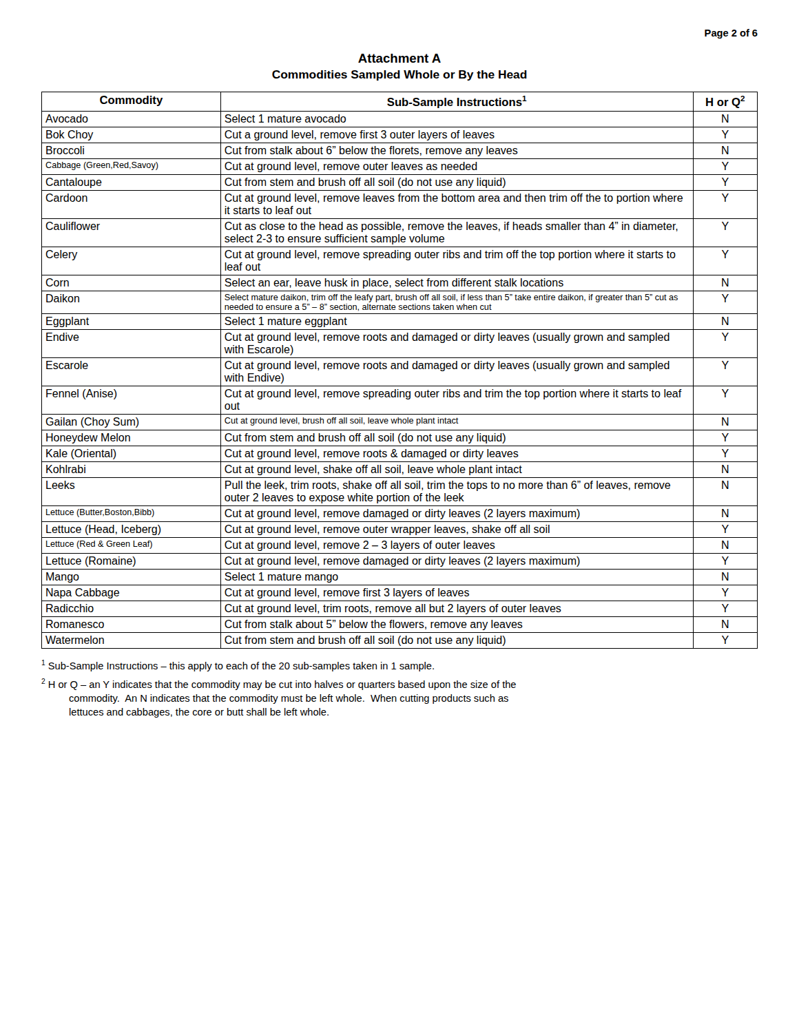Page 2 of 6
Attachment A
Commodities Sampled Whole or By the Head
| Commodity | Sub-Sample Instructions 1 | H or Q 2 |
| --- | --- | --- |
| Avocado | Select 1 mature avocado | N |
| Bok Choy | Cut a ground level, remove first 3 outer layers of leaves | Y |
| Broccoli | Cut from stalk about 6” below the florets, remove any leaves | N |
| Cabbage (Green,Red,Savoy) | Cut at ground level, remove outer leaves as needed | Y |
| Cantaloupe | Cut from stem and brush off all soil (do not use any liquid) | Y |
| Cardoon | Cut at ground level, remove leaves from the bottom area and then trim off the to portion where it starts to leaf out | Y |
| Cauliflower | Cut as close to the head as possible, remove the leaves, if heads smaller than 4” in diameter, select 2-3 to ensure sufficient sample volume | Y |
| Celery | Cut at ground level, remove spreading outer ribs and trim off the top portion where it starts to leaf out | Y |
| Corn | Select an ear, leave husk in place, select from different stalk locations | N |
| Daikon | Select mature daikon, trim off the leafy part, brush off all soil, if less than 5” take entire daikon, if greater than 5” cut as needed to ensure a 5” – 8” section, alternate sections taken when cut | Y |
| Eggplant | Select 1 mature eggplant | N |
| Endive | Cut at ground level, remove roots and damaged or dirty leaves (usually grown and sampled with Escarole) | Y |
| Escarole | Cut at ground level, remove roots and damaged or dirty leaves (usually grown and sampled with Endive) | Y |
| Fennel (Anise) | Cut at ground level, remove spreading outer ribs and trim the top portion where it starts to leaf out | Y |
| Gailan (Choy Sum) | Cut at ground level, brush off all soil, leave whole plant intact | N |
| Honeydew Melon | Cut from stem and brush off all soil (do not use any liquid) | Y |
| Kale (Oriental) | Cut at ground level, remove roots & damaged or dirty leaves | Y |
| Kohlrabi | Cut at ground level, shake off all soil, leave whole plant intact | N |
| Leeks | Pull the leek, trim roots, shake off all soil, trim the tops to no more than 6” of leaves, remove outer 2 leaves to expose white portion of the leek | N |
| Lettuce (Butter,Boston,Bibb) | Cut at ground level, remove damaged or dirty leaves (2 layers maximum) | N |
| Lettuce (Head, Iceberg) | Cut at ground level, remove outer wrapper leaves, shake off all soil | Y |
| Lettuce (Red & Green Leaf) | Cut at ground level, remove 2 – 3 layers of outer leaves | N |
| Lettuce (Romaine) | Cut at ground level, remove damaged or dirty leaves (2 layers maximum) | Y |
| Mango | Select 1 mature mango | N |
| Napa Cabbage | Cut at ground level, remove first 3 layers of leaves | Y |
| Radicchio | Cut at ground level, trim roots, remove all but 2 layers of outer leaves | Y |
| Romanesco | Cut from stalk about 5” below the flowers, remove any leaves | N |
| Watermelon | Cut from stem and brush off all soil (do not use any liquid) | Y |
1 Sub-Sample Instructions – this apply to each of the 20 sub-samples taken in 1 sample.
2 H or Q – an Y indicates that the commodity may be cut into halves or quarters based upon the size of the commodity. An N indicates that the commodity must be left whole. When cutting products such as lettuces and cabbages, the core or butt shall be left whole.